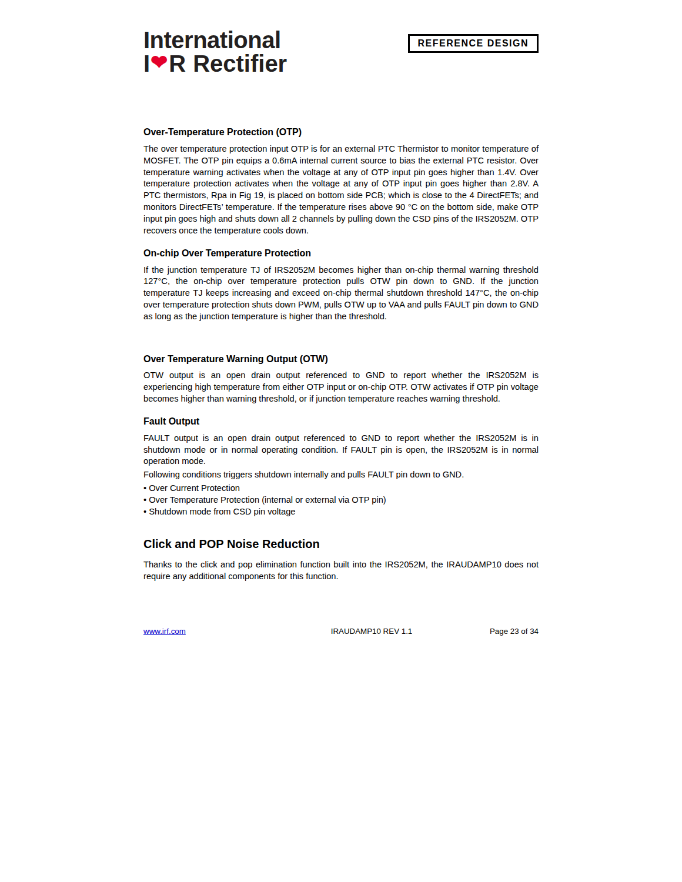International
I❤R Rectifier
REFERENCE DESIGN
Over-Temperature Protection (OTP)
The over temperature protection input OTP is for an external PTC Thermistor to monitor temperature of MOSFET. The OTP pin equips a 0.6mA internal current source to bias the external PTC resistor. Over temperature warning activates when the voltage at any of OTP input pin goes higher than 1.4V. Over temperature protection activates when the voltage at any of OTP input pin goes higher than 2.8V. A PTC thermistors, Rpa in Fig 19, is placed on bottom side PCB; which is close to the 4 DirectFETs; and monitors DirectFETs’ temperature. If the temperature rises above 90 °C on the bottom side, make OTP input pin goes high and shuts down all 2 channels by pulling down the CSD pins of the IRS2052M. OTP recovers once the temperature cools down.
On-chip Over Temperature Protection
If the junction temperature TJ of IRS2052M becomes higher than on-chip thermal warning threshold 127°C, the on-chip over temperature protection pulls OTW pin down to GND. If the junction temperature TJ keeps increasing and exceed on-chip thermal shutdown threshold 147°C, the on-chip over temperature protection shuts down PWM, pulls OTW up to VAA and pulls FAULT pin down to GND as long as the junction temperature is higher than the threshold.
Over Temperature Warning Output (OTW)
OTW output is an open drain output referenced to GND to report whether the IRS2052M is experiencing high temperature from either OTP input or on-chip OTP. OTW activates if OTP pin voltage becomes higher than warning threshold, or if junction temperature reaches warning threshold.
Fault Output
FAULT output is an open drain output referenced to GND to report whether the IRS2052M is in shutdown mode or in normal operating condition. If FAULT pin is open, the IRS2052M is in normal operation mode.
Following conditions triggers shutdown internally and pulls FAULT pin down to GND.
Over Current Protection
Over Temperature Protection (internal or external via OTP pin)
Shutdown mode from CSD pin voltage
Click and POP Noise Reduction
Thanks to the click and pop elimination function built into the IRS2052M, the IRAUDAMP10 does not require any additional components for this function.
www.irf.com IRAUDAMP10 REV 1.1 Page 23 of 34